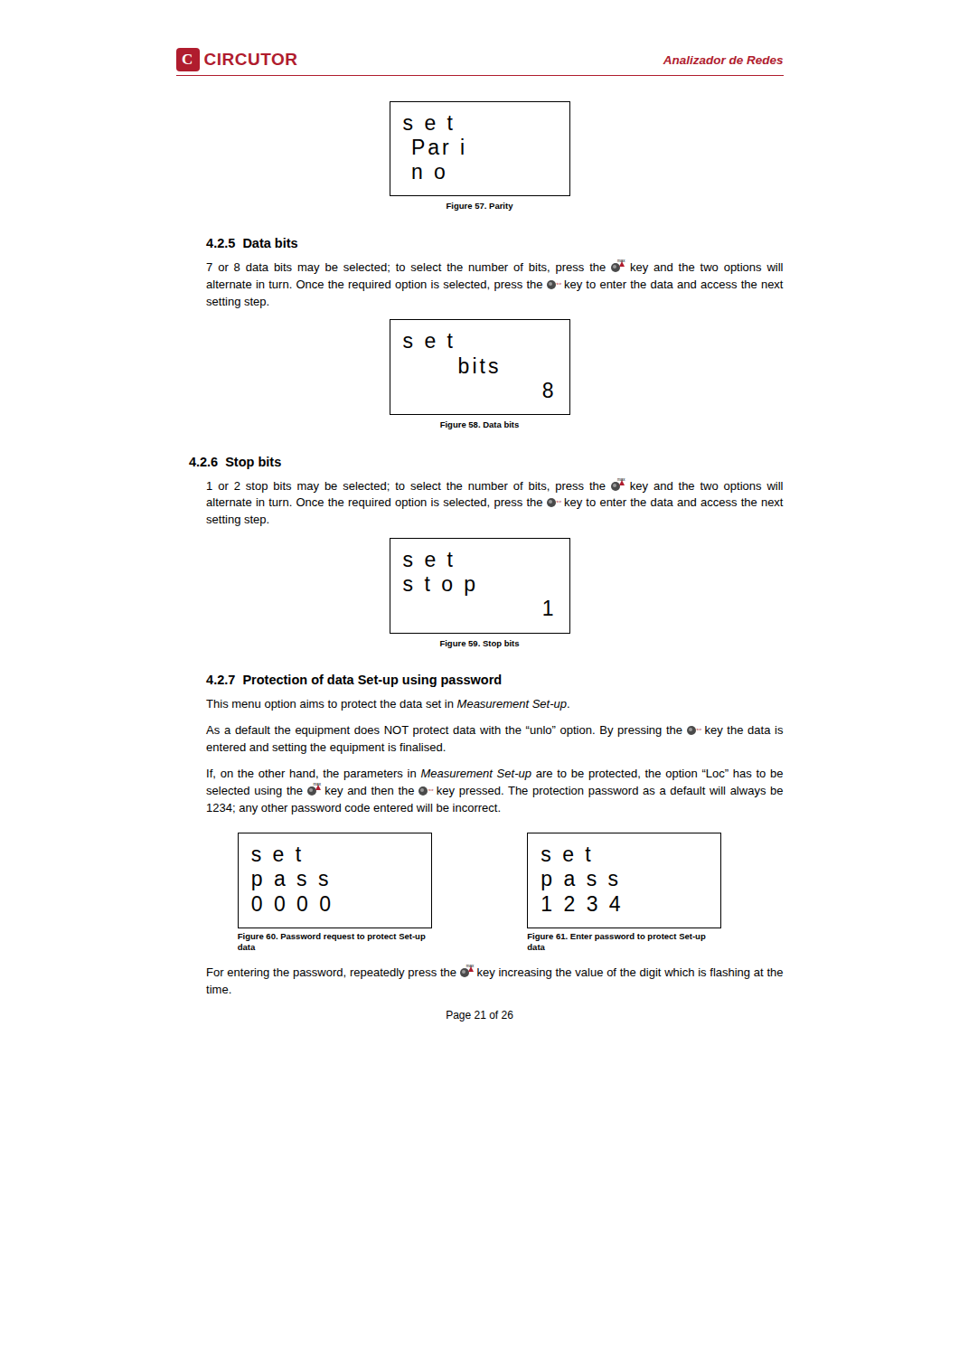CCIRCUTOR
Analizador de Redes
s e t
Par i
n o
Figure 57. Parity
4.2.5 Data bits
7 or 8 data bits may be selected; to select the number of bits, press the max key and the two options will alternate in turn. Once the required option is selected, press the ⇔ key to enter the data and access the next setting step.
s e t
bits
8
Figure 58. Data bits
4.2.6 Stop bits
1 or 2 stop bits may be selected; to select the number of bits, press the max key and the two options will alternate in turn. Once the required option is selected, press the ⇔ key to enter the data and access the next setting step.
s e t
s t o p
1
Figure 59. Stop bits
4.2.7 Protection of data Set-up using password
This menu option aims to protect the data set in Measurement Set-up.
As a default the equipment does NOT protect data with the “unlo” option. By pressing the ⇔ key the data is entered and setting the equipment is finalised.
If, on the other hand, the parameters in Measurement Set-up are to be protected, the option “Loc” has to be selected using the max key and then the ⇔ key pressed. The protection password as a default will always be 1234; any other password code entered will be incorrect.
s e t
p a s s
0 0 0 0
Figure 60. Password request to protect Set-up data
s e t
p a s s
1 2 3 4
Figure 61. Enter password to protect Set-up data
For entering the password, repeatedly press the max key increasing the value of the digit which is flashing at the time.
Page 21 of 26